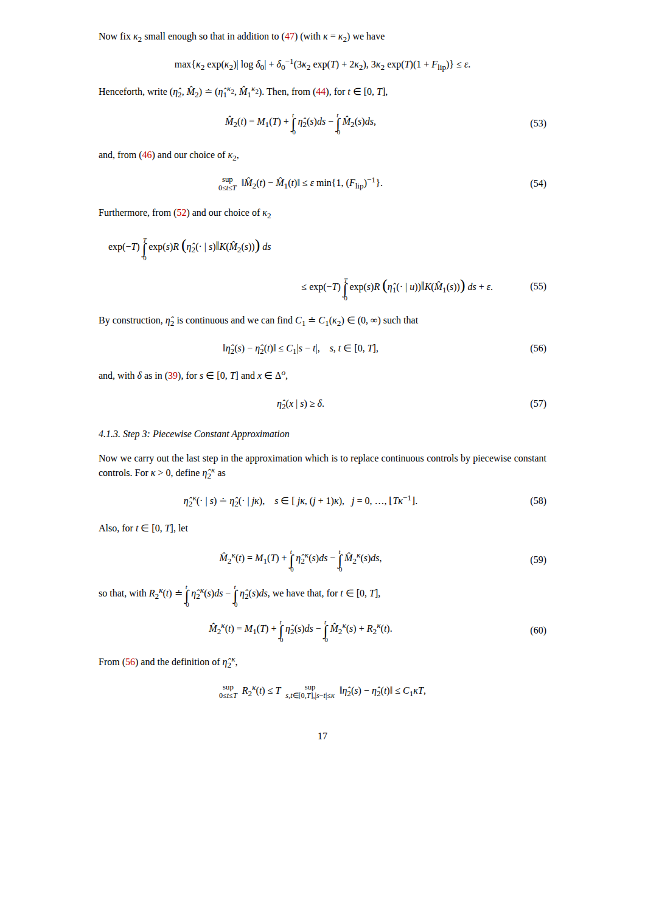Now fix κ2 small enough so that in addition to (47) (with κ = κ2) we have
max{κ2 exp(κ2)| log δ0| + δ0−1(3κ2 exp(T) + 2κ2), 3κ2 exp(T)(1 + Flip)} ≤ ε.
Henceforth, write (η̂2, M̂2) ≐ (η̂1κ2, M̂1κ2). Then, from (44), for t ∈ [0, T],
M̂2(t) = M1(T) + ∫0t η̂2(s)ds − ∫0t M̂2(s)ds,
(53)
and, from (46) and our choice of κ2,
sup
0≤t≤T ‖M̂2(t) − M̂1(t)‖ ≤ ε min{1, (Flip)−1}.
(54)
Furthermore, from (52) and our choice of κ2
exp(−T) ∫0T exp(s)R (η̂2(· | s)‖K(M̂2(s))) ds
≤ exp(−T) ∫0T exp(s)R (η̂1(· | u))‖K(M̂1(s))) ds + ε.
(55)
By construction, η̂2 is continuous and we can find C1 ≐ C1(κ2) ∈ (0, ∞) such that
‖η̂2(s) − η̂2(t)‖ ≤ C1|s − t|, s, t ∈ [0, T],
(56)
and, with δ as in (39), for s ∈ [0, T] and x ∈ Δo,
η̂2(x | s) ≥ δ.
(57)
4.1.3. Step 3: Piecewise Constant Approximation
Now we carry out the last step in the approximation which is to replace continuous controls by piecewise constant controls. For κ > 0, define η̂2κ as
η̂2κ(· | s) ≐ η̂2(· | jκ), s ∈ [ jκ, (j + 1)κ), j = 0, …, ⌊Tκ−1⌋.
(58)
Also, for t ∈ [0, T], let
M̂2κ(t) = M1(T) + ∫0t η̂2κ(s)ds − ∫0t M̂2κ(s)ds,
(59)
so that, with R2κ(t) ≐ ∫0t η̂2κ(s)ds − ∫0t η̂2(s)ds, we have that, for t ∈ [0, T],
M̂2κ(t) = M1(T) + ∫0t η̂2(s)ds − ∫0t M̂2κ(s) + R2κ(t).
(60)
From (56) and the definition of η̂2κ,
sup
0≤t≤T R2κ(t) ≤ T sup
s,t∈[0,T],|s−t|≤κ ‖η̂2(s) − η̂2(t)‖ ≤ C1κT,
17